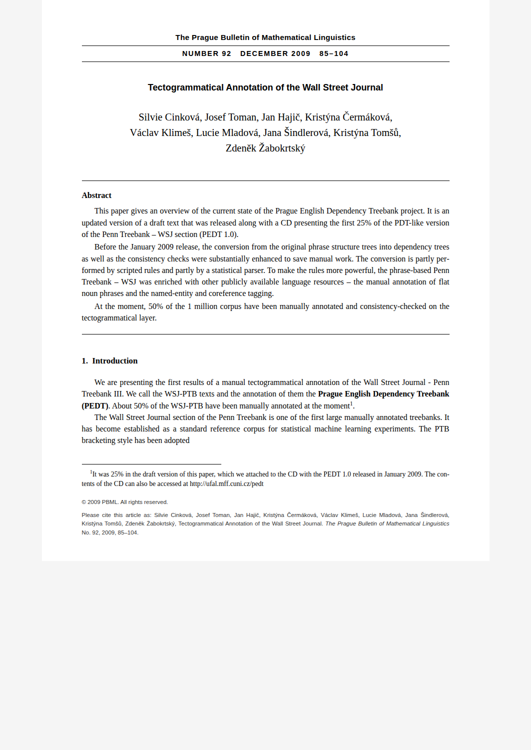The Prague Bulletin of Mathematical Linguistics
NUMBER 92 DECEMBER 2009 85–104
Tectogrammatical Annotation of the Wall Street Journal
Silvie Cinková, Josef Toman, Jan Hajič, Kristýna Čermáková,
Václav Klimeš, Lucie Mladová, Jana Šindlerová, Kristýna Tomšů,
Zdeněk Žabokrtský
Abstract
This paper gives an overview of the current state of the Prague English Dependency Treebank project. It is an updated version of a draft text that was released along with a CD presenting the first 25% of the PDT-like version of the Penn Treebank – WSJ section (PEDT 1.0).
Before the January 2009 release, the conversion from the original phrase structure trees into dependency trees as well as the consistency checks were substantially enhanced to save manual work. The conversion is partly performed by scripted rules and partly by a statistical parser. To make the rules more powerful, the phrase-based Penn Treebank – WSJ was enriched with other publicly available language resources – the manual annotation of flat noun phrases and the named-entity and coreference tagging.
At the moment, 50% of the 1 million corpus have been manually annotated and consistency-checked on the tectogrammatical layer.
1. Introduction
We are presenting the first results of a manual tectogrammatical annotation of the Wall Street Journal - Penn Treebank III. We call the WSJ-PTB texts and the annotation of them the Prague English Dependency Treebank (PEDT). About 50% of the WSJ-PTB have been manually annotated at the moment1.
The Wall Street Journal section of the Penn Treebank is one of the first large manually annotated treebanks. It has become established as a standard reference corpus for statistical machine learning experiments. The PTB bracketing style has been adopted
1It was 25% in the draft version of this paper, which we attached to the CD with the PEDT 1.0 released in January 2009. The contents of the CD can also be accessed at http://ufal.mff.cuni.cz/pedt
© 2009 PBML. All rights reserved.
Please cite this article as: Silvie Cinková, Josef Toman, Jan Hajič, Kristýna Čermáková, Václav Klimeš, Lucie Mladová, Jana Šindlerová, Kristýna Tomšů, Zdeněk Žabokrtský, Tectogrammatical Annotation of the Wall Street Journal. The Prague Bulletin of Mathematical Linguistics No. 92, 2009, 85–104.